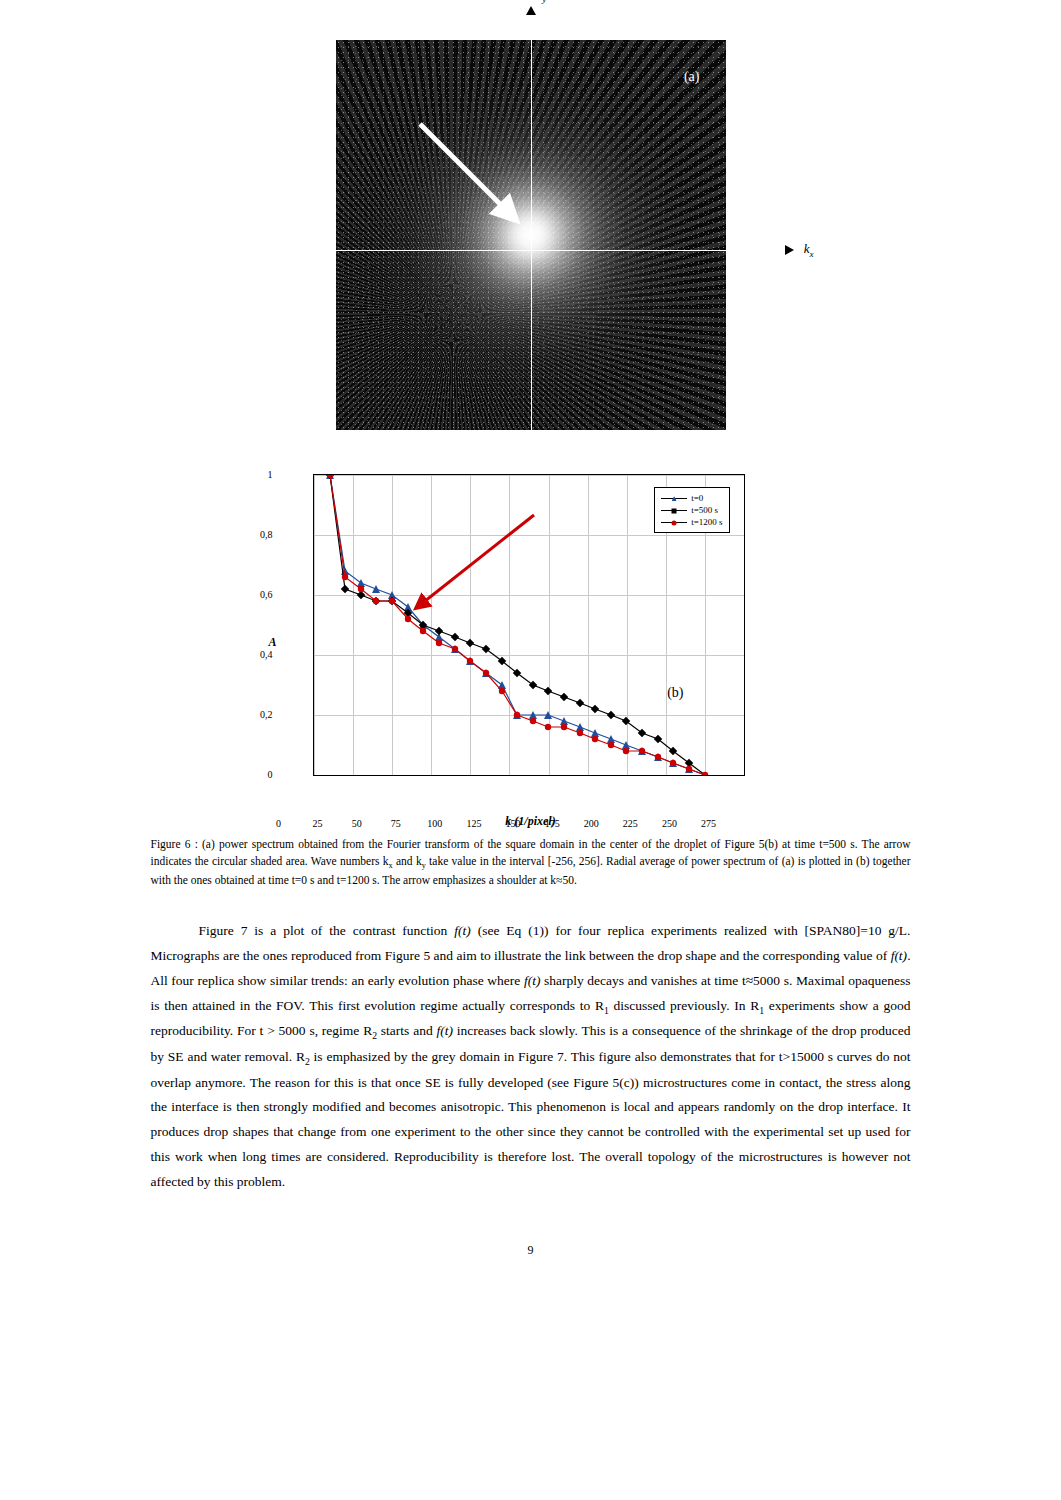ky
kx
(a)
A
k (1/pixel)
1 0,8 0,6 0,4 0,2 0
0 25 50 75 100 125 150 175 200 225 250 275
t=0
t=500 s
t=1200 s
(b)
Figure 6 : (a) power spectrum obtained from the Fourier transform of the square domain in the center of the droplet of Figure 5(b) at time t=500 s. The arrow indicates the circular shaded area. Wave numbers kx and ky take value in the interval [-256, 256]. Radial average of power spectrum of (a) is plotted in (b) together with the ones obtained at time t=0 s and t=1200 s. The arrow emphasizes a shoulder at k≈50.
Figure 7 is a plot of the contrast function f(t) (see Eq (1)) for four replica experiments realized with [SPAN80]=10 g/L. Micrographs are the ones reproduced from Figure 5 and aim to illustrate the link between the drop shape and the corresponding value of f(t). All four replica show similar trends: an early evolution phase where f(t) sharply decays and vanishes at time t≈5000 s. Maximal opaqueness is then attained in the FOV. This first evolution regime actually corresponds to R1 discussed previously. In R1 experiments show a good reproducibility. For t > 5000 s, regime R2 starts and f(t) increases back slowly. This is a consequence of the shrinkage of the drop produced by SE and water removal. R2 is emphasized by the grey domain in Figure 7. This figure also demonstrates that for t>15000 s curves do not overlap anymore. The reason for this is that once SE is fully developed (see Figure 5(c)) microstructures come in contact, the stress along the interface is then strongly modified and becomes anisotropic. This phenomenon is local and appears randomly on the drop interface. It produces drop shapes that change from one experiment to the other since they cannot be controlled with the experimental set up used for this work when long times are considered. Reproducibility is therefore lost. The overall topology of the microstructures is however not affected by this problem.
9